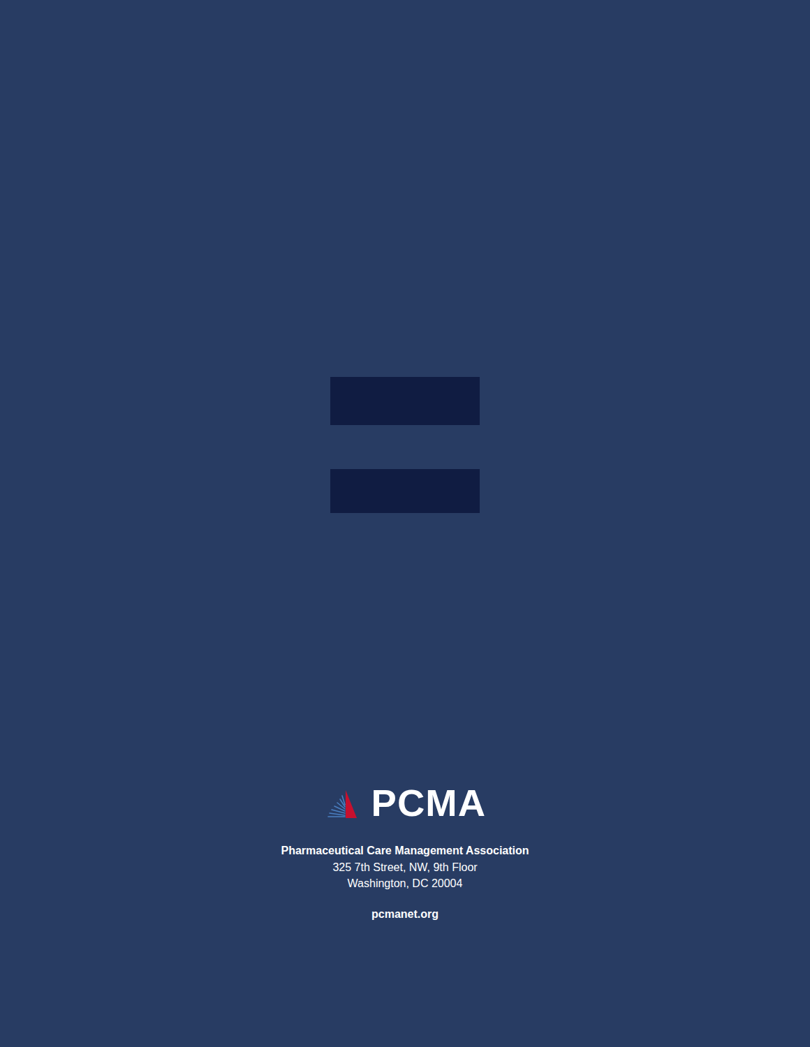PCMA
Pharmaceutical Care Management Association 325 7th Street, NW, 9th Floor
Washington, DC 20004
pcmanet.org